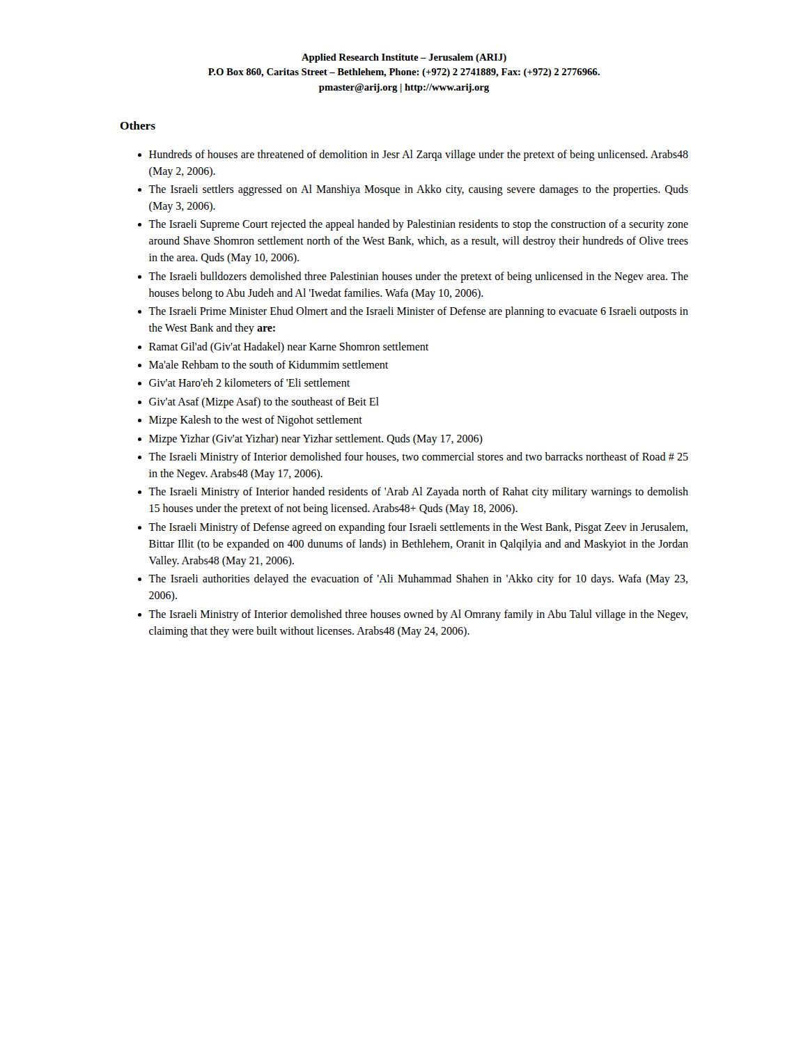Applied Research Institute – Jerusalem (ARIJ)
P.O Box 860, Caritas Street – Bethlehem, Phone: (+972) 2 2741889, Fax: (+972) 2 2776966.
pmaster@arij.org | http://www.arij.org
Others
Hundreds of houses are threatened of demolition in Jesr Al Zarqa village under the pretext of being unlicensed. Arabs48 (May 2, 2006).
The Israeli settlers aggressed on Al Manshiya Mosque in Akko city, causing severe damages to the properties. Quds (May 3, 2006).
The Israeli Supreme Court rejected the appeal handed by Palestinian residents to stop the construction of a security zone around Shave Shomron settlement north of the West Bank, which, as a result, will destroy their hundreds of Olive trees in the area. Quds (May 10, 2006).
The Israeli bulldozers demolished three Palestinian houses under the pretext of being unlicensed in the Negev area. The houses belong to Abu Judeh and Al 'Iwedat families. Wafa (May 10, 2006).
The Israeli Prime Minister Ehud Olmert and the Israeli Minister of Defense are planning to evacuate 6 Israeli outposts in the West Bank and they are:
Ramat Gil'ad (Giv'at Hadakel) near Karne Shomron settlement
Ma'ale Rehbam to the south of Kidummim settlement
Giv'at Haro'eh 2 kilometers of 'Eli settlement
Giv'at Asaf (Mizpe Asaf) to the southeast of Beit El
Mizpe Kalesh to the west of Nigohot settlement
Mizpe Yizhar (Giv'at Yizhar) near Yizhar settlement. Quds (May 17, 2006)
The Israeli Ministry of Interior demolished four houses, two commercial stores and two barracks northeast of Road # 25 in the Negev. Arabs48 (May 17, 2006).
The Israeli Ministry of Interior handed residents of 'Arab Al Zayada north of Rahat city military warnings to demolish 15 houses under the pretext of not being licensed. Arabs48+ Quds (May 18, 2006).
The Israeli Ministry of Defense agreed on expanding four Israeli settlements in the West Bank, Pisgat Zeev in Jerusalem, Bittar Illit (to be expanded on 400 dunums of lands) in Bethlehem, Oranit in Qalqilyia and and Maskyiot in the Jordan Valley. Arabs48 (May 21, 2006).
The Israeli authorities delayed the evacuation of 'Ali Muhammad Shahen in 'Akko city for 10 days. Wafa (May 23, 2006).
The Israeli Ministry of Interior demolished three houses owned by Al Omrany family in Abu Talul village in the Negev, claiming that they were built without licenses. Arabs48 (May 24, 2006).